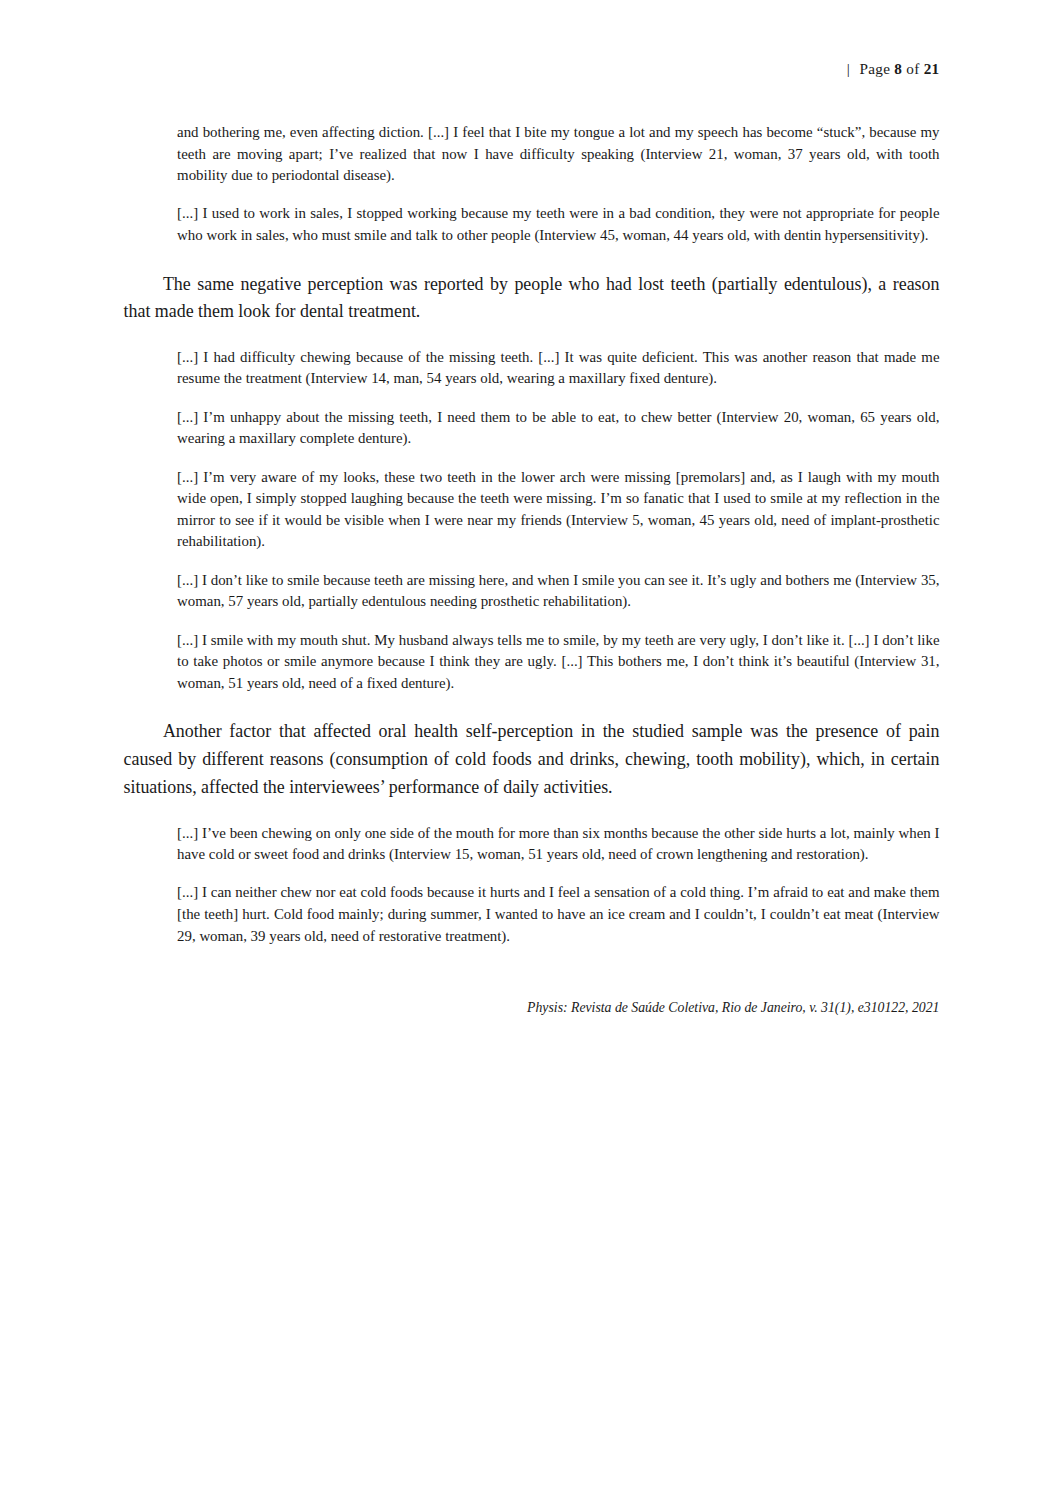| Page 8 of 21
and bothering me, even affecting diction. [...] I feel that I bite my tongue a lot and my speech has become “stuck”, because my teeth are moving apart; I’ve realized that now I have difficulty speaking (Interview 21, woman, 37 years old, with tooth mobility due to periodontal disease).
[...] I used to work in sales, I stopped working because my teeth were in a bad condition, they were not appropriate for people who work in sales, who must smile and talk to other people (Interview 45, woman, 44 years old, with dentin hypersensitivity).
The same negative perception was reported by people who had lost teeth (partially edentulous), a reason that made them look for dental treatment.
[...] I had difficulty chewing because of the missing teeth. [...] It was quite deficient. This was another reason that made me resume the treatment (Interview 14, man, 54 years old, wearing a maxillary fixed denture).
[...] I’m unhappy about the missing teeth, I need them to be able to eat, to chew better (Interview 20, woman, 65 years old, wearing a maxillary complete denture).
[...] I’m very aware of my looks, these two teeth in the lower arch were missing [premolars] and, as I laugh with my mouth wide open, I simply stopped laughing because the teeth were missing. I’m so fanatic that I used to smile at my reflection in the mirror to see if it would be visible when I were near my friends (Interview 5, woman, 45 years old, need of implant-prosthetic rehabilitation).
[...] I don’t like to smile because teeth are missing here, and when I smile you can see it. It’s ugly and bothers me (Interview 35, woman, 57 years old, partially edentulous needing prosthetic rehabilitation).
[...] I smile with my mouth shut. My husband always tells me to smile, by my teeth are very ugly, I don’t like it. [...] I don’t like to take photos or smile anymore because I think they are ugly. [...] This bothers me, I don’t think it’s beautiful (Interview 31, woman, 51 years old, need of a fixed denture).
Another factor that affected oral health self-perception in the studied sample was the presence of pain caused by different reasons (consumption of cold foods and drinks, chewing, tooth mobility), which, in certain situations, affected the interviewees’ performance of daily activities.
[...] I’ve been chewing on only one side of the mouth for more than six months because the other side hurts a lot, mainly when I have cold or sweet food and drinks (Interview 15, woman, 51 years old, need of crown lengthening and restoration).
[...] I can neither chew nor eat cold foods because it hurts and I feel a sensation of a cold thing. I’m afraid to eat and make them [the teeth] hurt. Cold food mainly; during summer, I wanted to have an ice cream and I couldn’t, I couldn’t eat meat (Interview 29, woman, 39 years old, need of restorative treatment).
Physis: Revista de Saúde Coletiva, Rio de Janeiro, v. 31(1), e310122, 2021